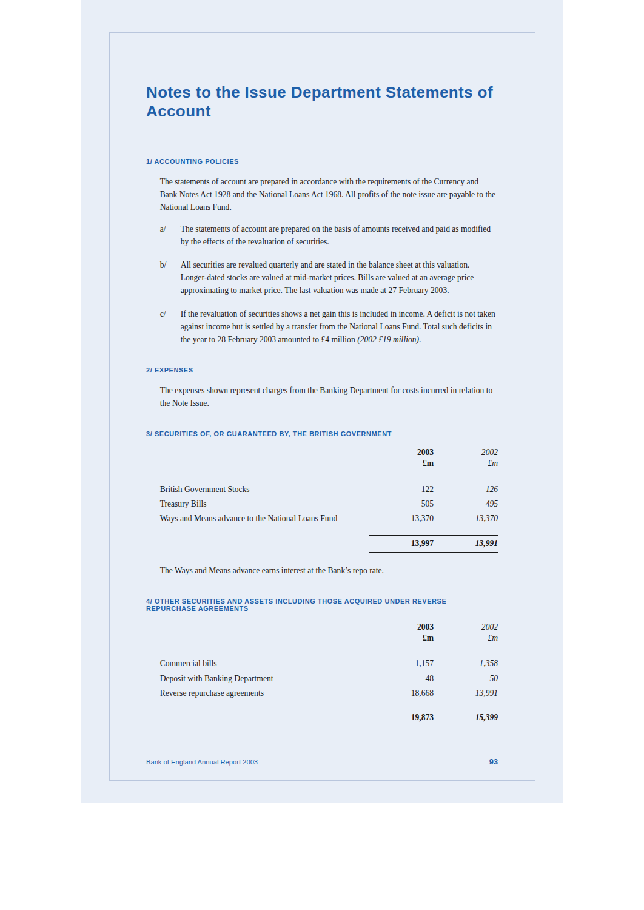Notes to the Issue Department Statements of Account
1/ Accounting Policies
The statements of account are prepared in accordance with the requirements of the Currency and Bank Notes Act 1928 and the National Loans Act 1968. All profits of the note issue are payable to the National Loans Fund.
a/The statements of account are prepared on the basis of amounts received and paid as modified by the effects of the revaluation of securities.
b/All securities are revalued quarterly and are stated in the balance sheet at this valuation. Longer-dated stocks are valued at mid-market prices. Bills are valued at an average price approximating to market price. The last valuation was made at 27 February 2003.
c/If the revaluation of securities shows a net gain this is included in income. A deficit is not taken against income but is settled by a transfer from the National Loans Fund. Total such deficits in the year to 28 February 2003 amounted to £4 million (2002 £19 million).
2/ Expenses
The expenses shown represent charges from the Banking Department for costs incurred in relation to the Note Issue.
3/ Securities of, or Guaranteed by, the British Government
| | 2003 | 2002 |
| --- | --- | --- |
| | £m | £m |
| British Government Stocks | 122 | 126 |
| Treasury Bills | 505 | 495 |
| Ways and Means advance to the National Loans Fund | 13,370 | 13,370 |
| | 13,997 | 13,991 |
The Ways and Means advance earns interest at the Bank’s repo rate.
4/ Other Securities and Assets Including Those Acquired Under Reverse Repurchase Agreements
| | 2003 | 2002 |
| --- | --- | --- |
| | £m | £m |
| Commercial bills | 1,157 | 1,358 |
| Deposit with Banking Department | 48 | 50 |
| Reverse repurchase agreements | 18,668 | 13,991 |
| | 19,873 | 15,399 |
Bank of England Annual Report 2003
93